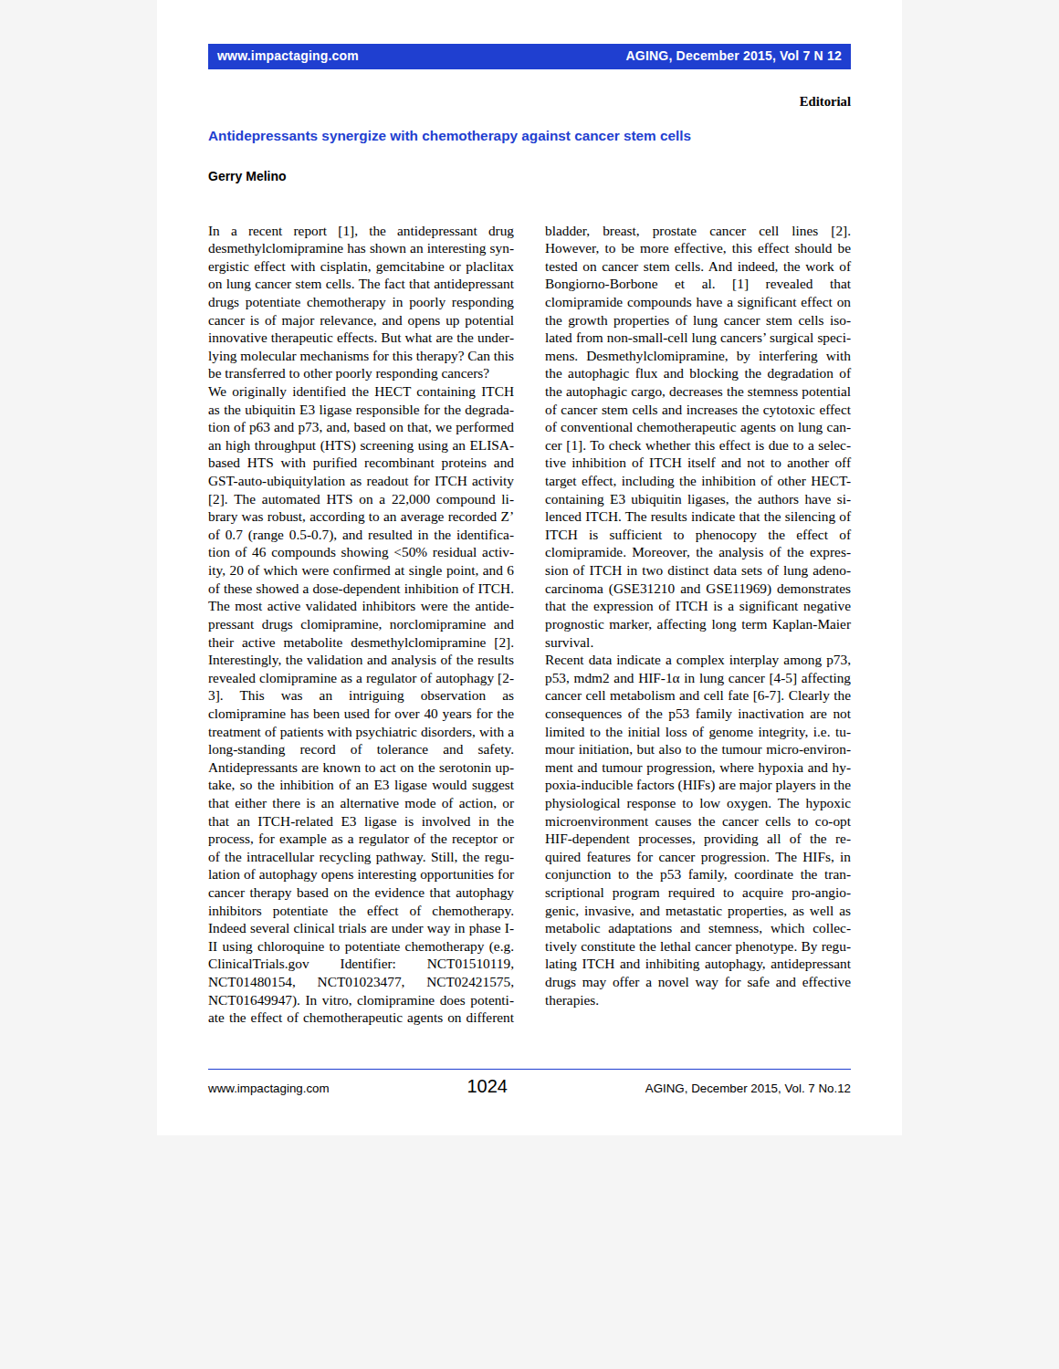www.impactaging.com AGING, December 2015, Vol 7 N 12
Editorial
Antidepressants synergize with chemotherapy against cancer stem cells
Gerry Melino
In a recent report [1], the antidepressant drug desmethylclomipramine has shown an interesting synergistic effect with cisplatin, gemcitabine or placlitax on lung cancer stem cells. The fact that antidepressant drugs potentiate chemotherapy in poorly responding cancer is of major relevance, and opens up potential innovative therapeutic effects. But what are the underlying molecular mechanisms for this therapy? Can this be transferred to other poorly responding cancers?
We originally identified the HECT containing ITCH as the ubiquitin E3 ligase responsible for the degradation of p63 and p73, and, based on that, we performed an high throughput (HTS) screening using an ELISA-based HTS with purified recombinant proteins and GST-auto-ubiquitylation as readout for ITCH activity [2]. The automated HTS on a 22,000 compound library was robust, according to an average recorded Z’ of 0.7 (range 0.5-0.7), and resulted in the identification of 46 compounds showing <50% residual activity, 20 of which were confirmed at single point, and 6 of these showed a dose-dependent inhibition of ITCH. The most active validated inhibitors were the antidepressant drugs clomipramine, norclomipramine and their active metabolite desmethylclomipramine [2]. Interestingly, the validation and analysis of the results revealed clomipramine as a regulator of autophagy [2-3]. This was an intriguing observation as clomipramine has been used for over 40 years for the treatment of patients with psychiatric disorders, with a long-standing record of tolerance and safety. Antidepressants are known to act on the serotonin uptake, so the inhibition of an E3 ligase would suggest that either there is an alternative mode of action, or that an ITCH-related E3 ligase is involved in the process, for example as a regulator of the receptor or of the intracellular recycling pathway. Still, the regulation of autophagy opens interesting opportunities for cancer therapy based on the evidence that autophagy inhibitors potentiate the effect of chemotherapy. Indeed several clinical trials are under way in phase I-II using chloroquine to potentiate chemotherapy (e.g. ClinicalTrials.gov Identifier: NCT01510119, NCT01480154, NCT01023477, NCT02421575, NCT01649947). In vitro, clomipramine does potentiate the effect of chemotherapeutic agents on different bladder, breast, prostate cancer cell lines [2]. However, to be more effective, this effect should be tested on cancer stem cells. And indeed, the work of Bongiorno-Borbone et al. [1] revealed that clomipramide compounds have a significant effect on the growth properties of lung cancer stem cells isolated from non-small-cell lung cancers’ surgical specimens. Desmethylclomipramine, by interfering with the autophagic flux and blocking the degradation of the autophagic cargo, decreases the stemness potential of cancer stem cells and increases the cytotoxic effect of conventional chemotherapeutic agents on lung cancer [1]. To check whether this effect is due to a selective inhibition of ITCH itself and not to another off target effect, including the inhibition of other HECT-containing E3 ubiquitin ligases, the authors have silenced ITCH. The results indicate that the silencing of ITCH is sufficient to phenocopy the effect of clomipramide. Moreover, the analysis of the expression of ITCH in two distinct data sets of lung adenocarcinoma (GSE31210 and GSE11969) demonstrates that the expression of ITCH is a significant negative prognostic marker, affecting long term Kaplan-Maier survival.
Recent data indicate a complex interplay among p73, p53, mdm2 and HIF-1α in lung cancer [4-5] affecting cancer cell metabolism and cell fate [6-7]. Clearly the consequences of the p53 family inactivation are not limited to the initial loss of genome integrity, i.e. tumour initiation, but also to the tumour micro-environment and tumour progression, where hypoxia and hypoxia-inducible factors (HIFs) are major players in the physiological response to low oxygen. The hypoxic microenvironment causes the cancer cells to co-opt HIF-dependent processes, providing all of the required features for cancer progression. The HIFs, in conjunction to the p53 family, coordinate the transcriptional program required to acquire pro-angiogenic, invasive, and metastatic properties, as well as metabolic adaptations and stemness, which collectively constitute the lethal cancer phenotype. By regulating ITCH and inhibiting autophagy, antidepressant drugs may offer a novel way for safe and effective therapies.
www.impactaging.com 1024 AGING, December 2015, Vol. 7 No.12